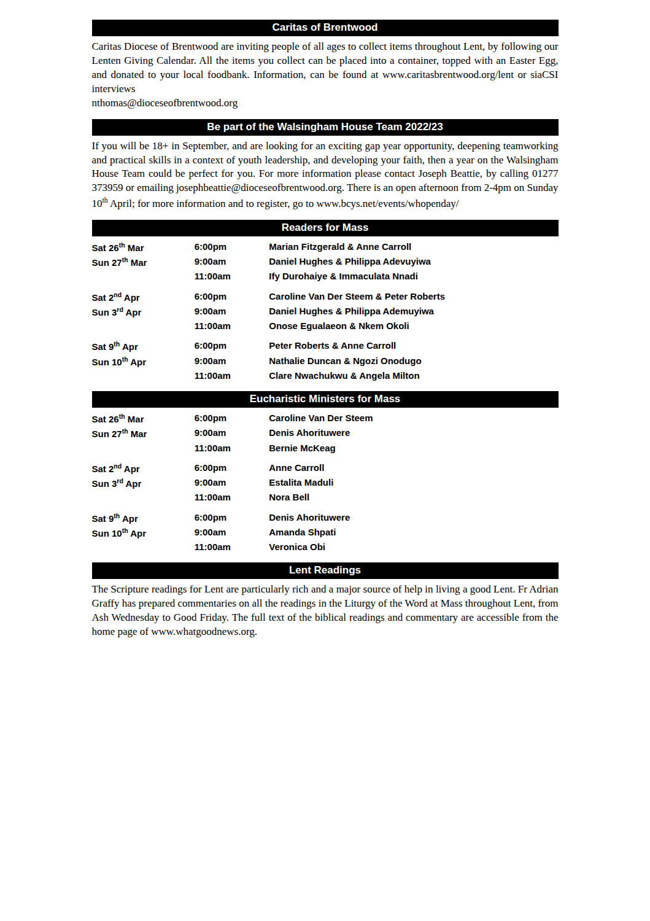Caritas of Brentwood
Caritas Diocese of Brentwood are inviting people of all ages to collect items throughout Lent, by following our Lenten Giving Calendar. All the items you collect can be placed into a container, topped with an Easter Egg, and donated to your local foodbank. Information, can be found at www.caritasbrentwood.org/lent or siaCSI interviews
nthomas@dioceseofbrentwood.org
Be part of the Walsingham House Team 2022/23
If you will be 18+ in September, and are looking for an exciting gap year opportunity, deepening teamworking and practical skills in a context of youth leadership, and developing your faith, then a year on the Walsingham House Team could be perfect for you. For more information please contact Joseph Beattie, by calling 01277 373959 or emailing josephbeattie@dioceseofbrentwood.org. There is an open afternoon from 2-4pm on Sunday 10th April; for more information and to register, go to www.bcys.net/events/whopenday/
Readers for Mass
| Sat 26 th Mar | 6:00pm | Marian Fitzgerald & Anne Carroll |
| Sun 27 th Mar | 9:00am | Daniel Hughes & Philippa Adevuyiwa |
| | 11:00am | Ify Durohaiye & Immaculata Nnadi |
| Sat 2 nd Apr | 6:00pm | Caroline Van Der Steem & Peter Roberts |
| Sun 3 rd Apr | 9:00am | Daniel Hughes & Philippa Ademuyiwa |
| | 11:00am | Onose Egualaeon & Nkem Okoli |
| Sat 9 th Apr | 6:00pm | Peter Roberts & Anne Carroll |
| Sun 10 th Apr | 9:00am | Nathalie Duncan & Ngozi Onodugo |
| | 11:00am | Clare Nwachukwu & Angela Milton |
Eucharistic Ministers for Mass
| Sat 26 th Mar | 6:00pm | Caroline Van Der Steem |
| Sun 27 th Mar | 9:00am | Denis Ahorituwere |
| | 11:00am | Bernie McKeag |
| Sat 2 nd Apr | 6:00pm | Anne Carroll |
| Sun 3 rd Apr | 9:00am | Estalita Maduli |
| | 11:00am | Nora Bell |
| Sat 9 th Apr | 6:00pm | Denis Ahorituwere |
| Sun 10 th Apr | 9:00am | Amanda Shpati |
| | 11:00am | Veronica Obi |
Lent Readings
The Scripture readings for Lent are particularly rich and a major source of help in living a good Lent. Fr Adrian Graffy has prepared commentaries on all the readings in the Liturgy of the Word at Mass throughout Lent, from Ash Wednesday to Good Friday. The full text of the biblical readings and commentary are accessible from the home page of www.whatgoodnews.org.